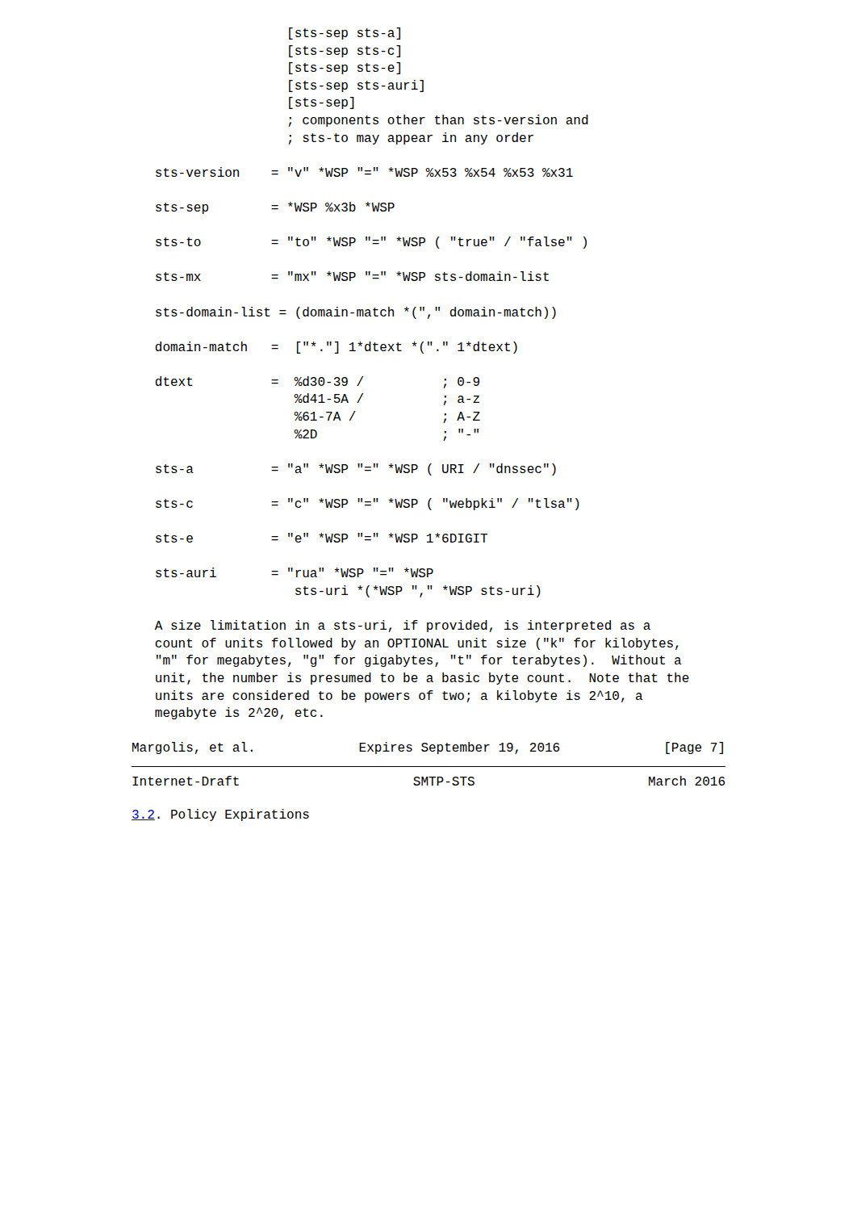[sts-sep sts-a]
                    [sts-sep sts-c]
                    [sts-sep sts-e]
                    [sts-sep sts-auri]
                    [sts-sep]
                    ; components other than sts-version and
                    ; sts-to may appear in any order

   sts-version    = "v" *WSP "=" *WSP %x53 %x54 %x53 %x31

   sts-sep        = *WSP %x3b *WSP

   sts-to         = "to" *WSP "=" *WSP ( "true" / "false" )

   sts-mx         = "mx" *WSP "=" *WSP sts-domain-list

   sts-domain-list = (domain-match *("," domain-match))

   domain-match   =  ["*."] 1*dtext *("." 1*dtext)

   dtext          =  %d30-39 /          ; 0-9
                     %d41-5A /          ; a-z
                     %61-7A /           ; A-Z
                     %2D                ; "-"

   sts-a          = "a" *WSP "=" *WSP ( URI / "dnssec")

   sts-c          = "c" *WSP "=" *WSP ( "webpki" / "tlsa")

   sts-e          = "e" *WSP "=" *WSP 1*6DIGIT

   sts-auri       = "rua" *WSP "=" *WSP
                     sts-uri *(*WSP "," *WSP sts-uri)

   A size limitation in a sts-uri, if provided, is interpreted as a
   count of units followed by an OPTIONAL unit size ("k" for kilobytes,
   "m" for megabytes, "g" for gigabytes, "t" for terabytes).  Without a
   unit, the number is presumed to be a basic byte count.  Note that the
   units are considered to be powers of two; a kilobyte is 2^10, a
   megabyte is 2^20, etc.
Margolis, et al. Expires September 19, 2016 [Page 7]
Internet-Draft SMTP-STS March 2016
3.2. Policy Expirations